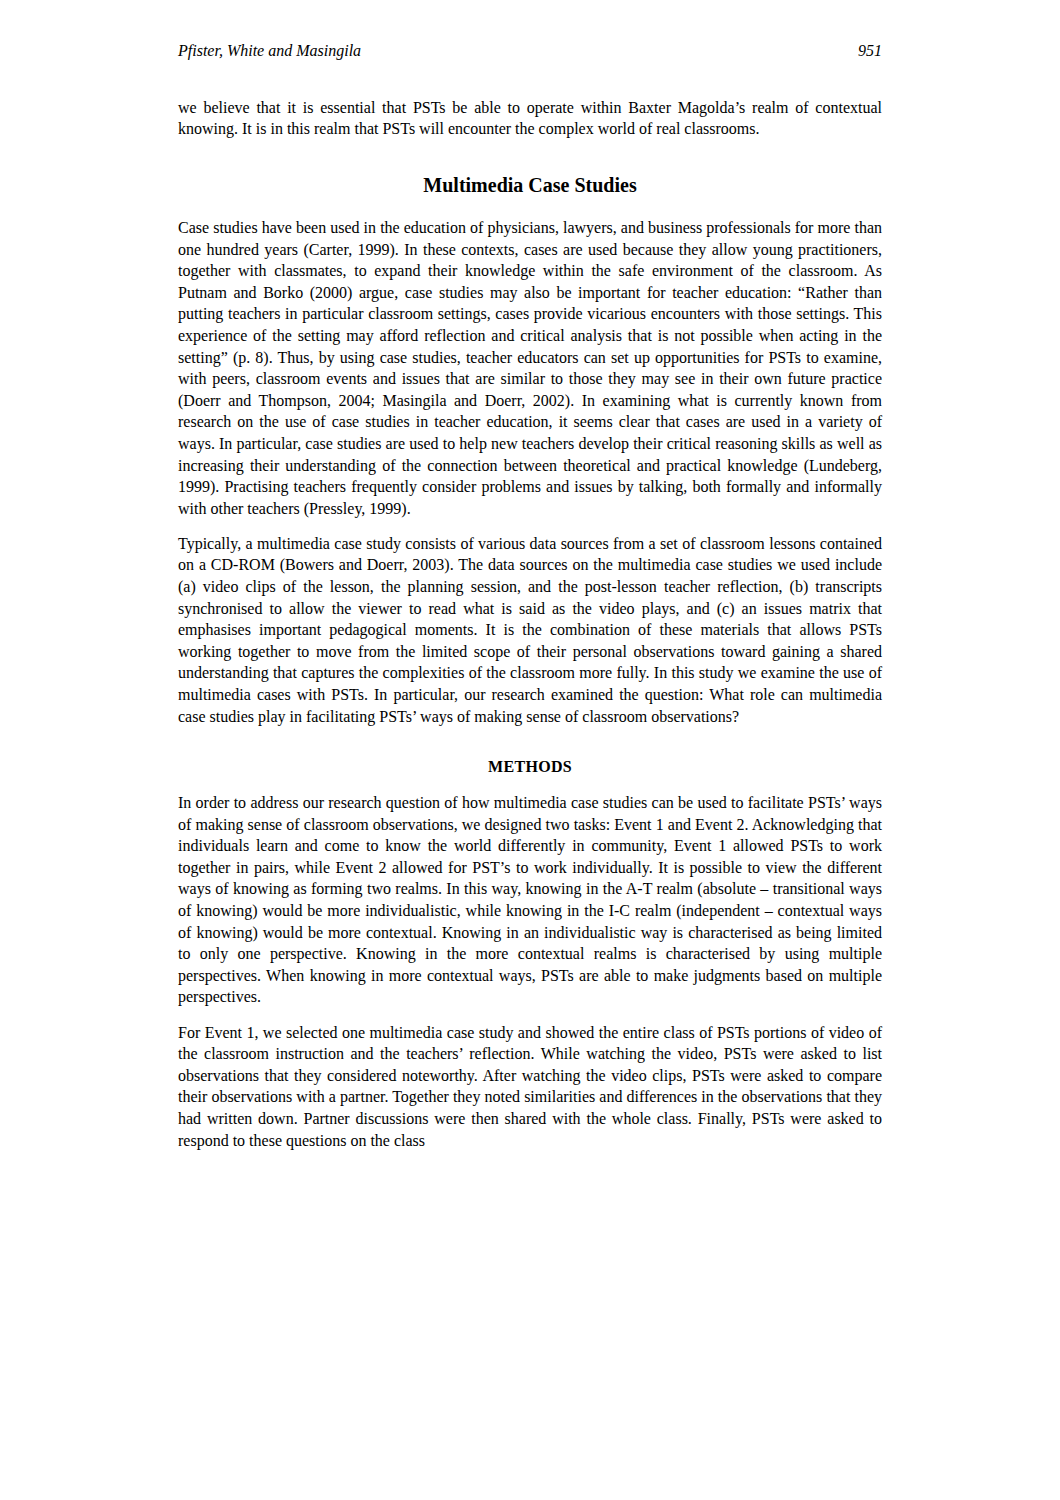Pfister, White and Masingila 951
we believe that it is essential that PSTs be able to operate within Baxter Magolda’s realm of contextual knowing. It is in this realm that PSTs will encounter the complex world of real classrooms.
Multimedia Case Studies
Case studies have been used in the education of physicians, lawyers, and business professionals for more than one hundred years (Carter, 1999). In these contexts, cases are used because they allow young practitioners, together with classmates, to expand their knowledge within the safe environment of the classroom. As Putnam and Borko (2000) argue, case studies may also be important for teacher education: “Rather than putting teachers in particular classroom settings, cases provide vicarious encounters with those settings. This experience of the setting may afford reflection and critical analysis that is not possible when acting in the setting” (p. 8). Thus, by using case studies, teacher educators can set up opportunities for PSTs to examine, with peers, classroom events and issues that are similar to those they may see in their own future practice (Doerr and Thompson, 2004; Masingila and Doerr, 2002). In examining what is currently known from research on the use of case studies in teacher education, it seems clear that cases are used in a variety of ways. In particular, case studies are used to help new teachers develop their critical reasoning skills as well as increasing their understanding of the connection between theoretical and practical knowledge (Lundeberg, 1999). Practising teachers frequently consider problems and issues by talking, both formally and informally with other teachers (Pressley, 1999).
Typically, a multimedia case study consists of various data sources from a set of classroom lessons contained on a CD-ROM (Bowers and Doerr, 2003). The data sources on the multimedia case studies we used include (a) video clips of the lesson, the planning session, and the post-lesson teacher reflection, (b) transcripts synchronised to allow the viewer to read what is said as the video plays, and (c) an issues matrix that emphasises important pedagogical moments. It is the combination of these materials that allows PSTs working together to move from the limited scope of their personal observations toward gaining a shared understanding that captures the complexities of the classroom more fully. In this study we examine the use of multimedia cases with PSTs. In particular, our research examined the question: What role can multimedia case studies play in facilitating PSTs’ ways of making sense of classroom observations?
Methods
In order to address our research question of how multimedia case studies can be used to facilitate PSTs’ ways of making sense of classroom observations, we designed two tasks: Event 1 and Event 2. Acknowledging that individuals learn and come to know the world differently in community, Event 1 allowed PSTs to work together in pairs, while Event 2 allowed for PST’s to work individually. It is possible to view the different ways of knowing as forming two realms. In this way, knowing in the A-T realm (absolute – transitional ways of knowing) would be more individualistic, while knowing in the I-C realm (independent – contextual ways of knowing) would be more contextual. Knowing in an individualistic way is characterised as being limited to only one perspective. Knowing in the more contextual realms is characterised by using multiple perspectives. When knowing in more contextual ways, PSTs are able to make judgments based on multiple perspectives.
For Event 1, we selected one multimedia case study and showed the entire class of PSTs portions of video of the classroom instruction and the teachers’ reflection. While watching the video, PSTs were asked to list observations that they considered noteworthy. After watching the video clips, PSTs were asked to compare their observations with a partner. Together they noted similarities and differences in the observations that they had written down. Partner discussions were then shared with the whole class. Finally, PSTs were asked to respond to these questions on the class